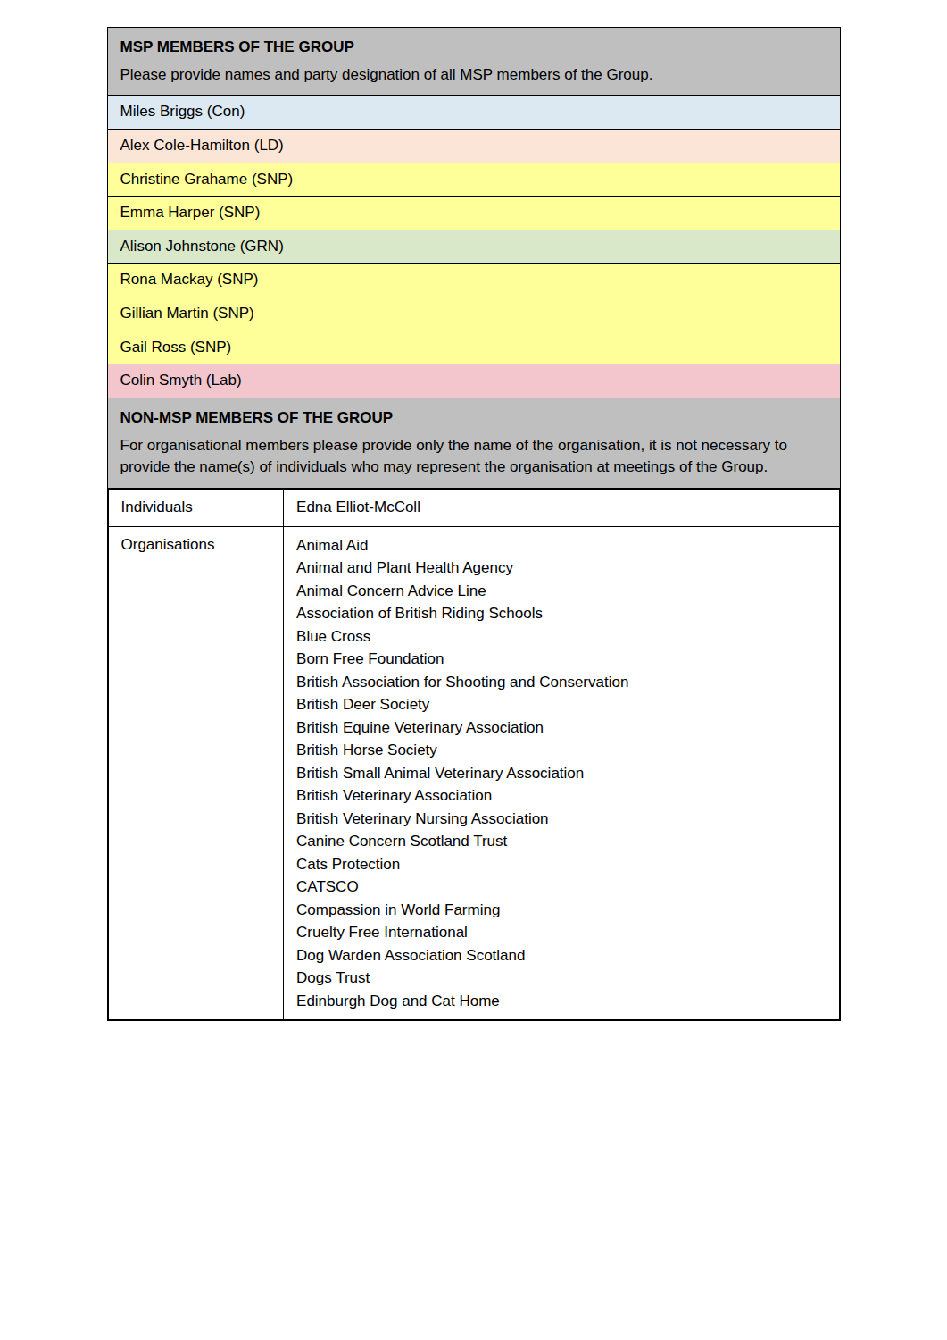MSP MEMBERS OF THE GROUP
Please provide names and party designation of all MSP members of the Group.
Miles Briggs (Con)
Alex Cole-Hamilton (LD)
Christine Grahame (SNP)
Emma Harper (SNP)
Alison Johnstone (GRN)
Rona Mackay (SNP)
Gillian Martin (SNP)
Gail Ross (SNP)
Colin Smyth (Lab)
NON-MSP MEMBERS OF THE GROUP
For organisational members please provide only the name of the organisation, it is not necessary to provide the name(s) of individuals who may represent the organisation at meetings of the Group.
| Individuals | Edna Elliot-McColl |
| Organisations | Animal Aid Animal and Plant Health Agency Animal Concern Advice Line Association of British Riding Schools Blue Cross Born Free Foundation British Association for Shooting and Conservation British Deer Society British Equine Veterinary Association British Horse Society British Small Animal Veterinary Association British Veterinary Association British Veterinary Nursing Association Canine Concern Scotland Trust Cats Protection CATSCO Compassion in World Farming Cruelty Free International Dog Warden Association Scotland Dogs Trust Edinburgh Dog and Cat Home |